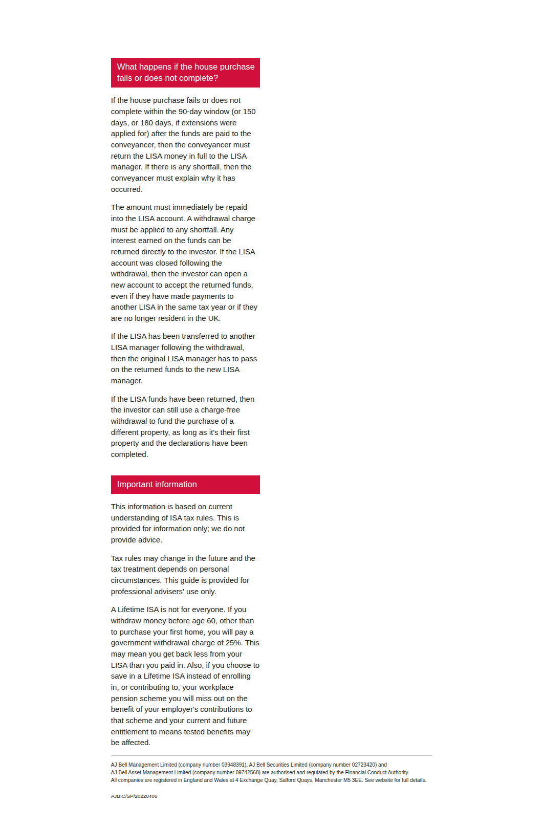What happens if the house purchase fails or does not complete?
If the house purchase fails or does not complete within the 90-day window (or 150 days, or 180 days, if extensions were applied for) after the funds are paid to the conveyancer, then the conveyancer must return the LISA money in full to the LISA manager. If there is any shortfall, then the conveyancer must explain why it has occurred.
The amount must immediately be repaid into the LISA account. A withdrawal charge must be applied to any shortfall. Any interest earned on the funds can be returned directly to the investor. If the LISA account was closed following the withdrawal, then the investor can open a new account to accept the returned funds, even if they have made payments to another LISA in the same tax year or if they are no longer resident in the UK.
If the LISA has been transferred to another LISA manager following the withdrawal, then the original LISA manager has to pass on the returned funds to the new LISA manager.
If the LISA funds have been returned, then the investor can still use a charge-free withdrawal to fund the purchase of a different property, as long as it's their first property and the declarations have been completed.
Important information
This information is based on current understanding of ISA tax rules. This is provided for information only; we do not provide advice.
Tax rules may change in the future and the tax treatment depends on personal circumstances. This guide is provided for professional advisers' use only.
A Lifetime ISA is not for everyone. If you withdraw money before age 60, other than to purchase your first home, you will pay a government withdrawal charge of 25%. This may mean you get back less from your LISA than you paid in. Also, if you choose to save in a Lifetime ISA instead of enrolling in, or contributing to, your workplace pension scheme you will miss out on the benefit of your employer's contributions to that scheme and your current and future entitlement to means tested benefits may be affected.
AJ Bell Management Limited (company number 03948391), AJ Bell Securities Limited (company number 02723420) and
AJ Bell Asset Management Limited (company number 09742568) are authorised and regulated by the Financial Conduct Authority.
All companies are registered in England and Wales at 4 Exchange Quay, Salford Quays, Manchester M5 3EE. See website for full details.
AJBIC/SP/20220406